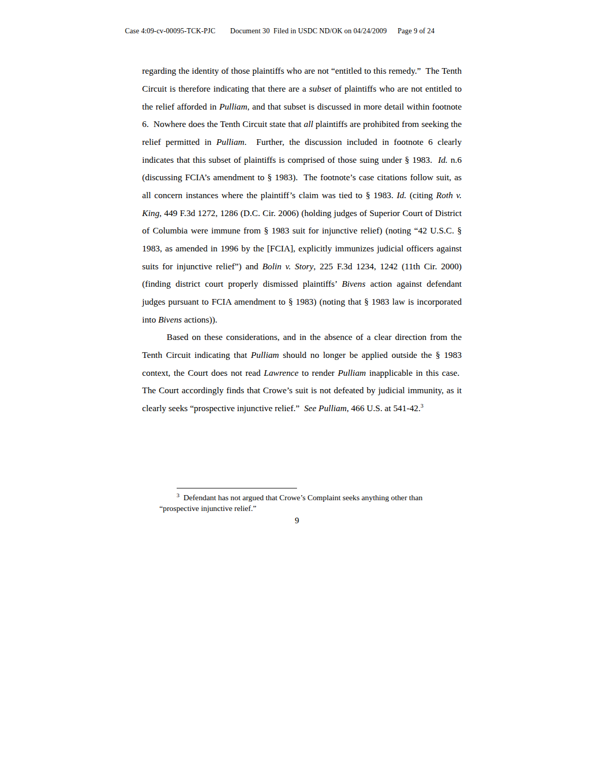Case 4:09-cv-00095-TCK-PJC Document 30 Filed in USDC ND/OK on 04/24/2009 Page 9 of 24
regarding the identity of those plaintiffs who are not “entitled to this remedy.” The Tenth Circuit is therefore indicating that there are a subset of plaintiffs who are not entitled to the relief afforded in Pulliam, and that subset is discussed in more detail within footnote 6. Nowhere does the Tenth Circuit state that all plaintiffs are prohibited from seeking the relief permitted in Pulliam. Further, the discussion included in footnote 6 clearly indicates that this subset of plaintiffs is comprised of those suing under § 1983. Id. n.6 (discussing FCIA’s amendment to § 1983). The footnote’s case citations follow suit, as all concern instances where the plaintiff’s claim was tied to § 1983. Id. (citing Roth v. King, 449 F.3d 1272, 1286 (D.C. Cir. 2006) (holding judges of Superior Court of District of Columbia were immune from § 1983 suit for injunctive relief) (noting “42 U.S.C. § 1983, as amended in 1996 by the [FCIA], explicitly immunizes judicial officers against suits for injunctive relief”) and Bolin v. Story, 225 F.3d 1234, 1242 (11th Cir. 2000) (finding district court properly dismissed plaintiffs’ Bivens action against defendant judges pursuant to FCIA amendment to § 1983) (noting that § 1983 law is incorporated into Bivens actions)).
Based on these considerations, and in the absence of a clear direction from the Tenth Circuit indicating that Pulliam should no longer be applied outside the § 1983 context, the Court does not read Lawrence to render Pulliam inapplicable in this case. The Court accordingly finds that Crowe’s suit is not defeated by judicial immunity, as it clearly seeks “prospective injunctive relief.” See Pulliam, 466 U.S. at 541-42.3
3 Defendant has not argued that Crowe’s Complaint seeks anything other than “prospective injunctive relief.”
9